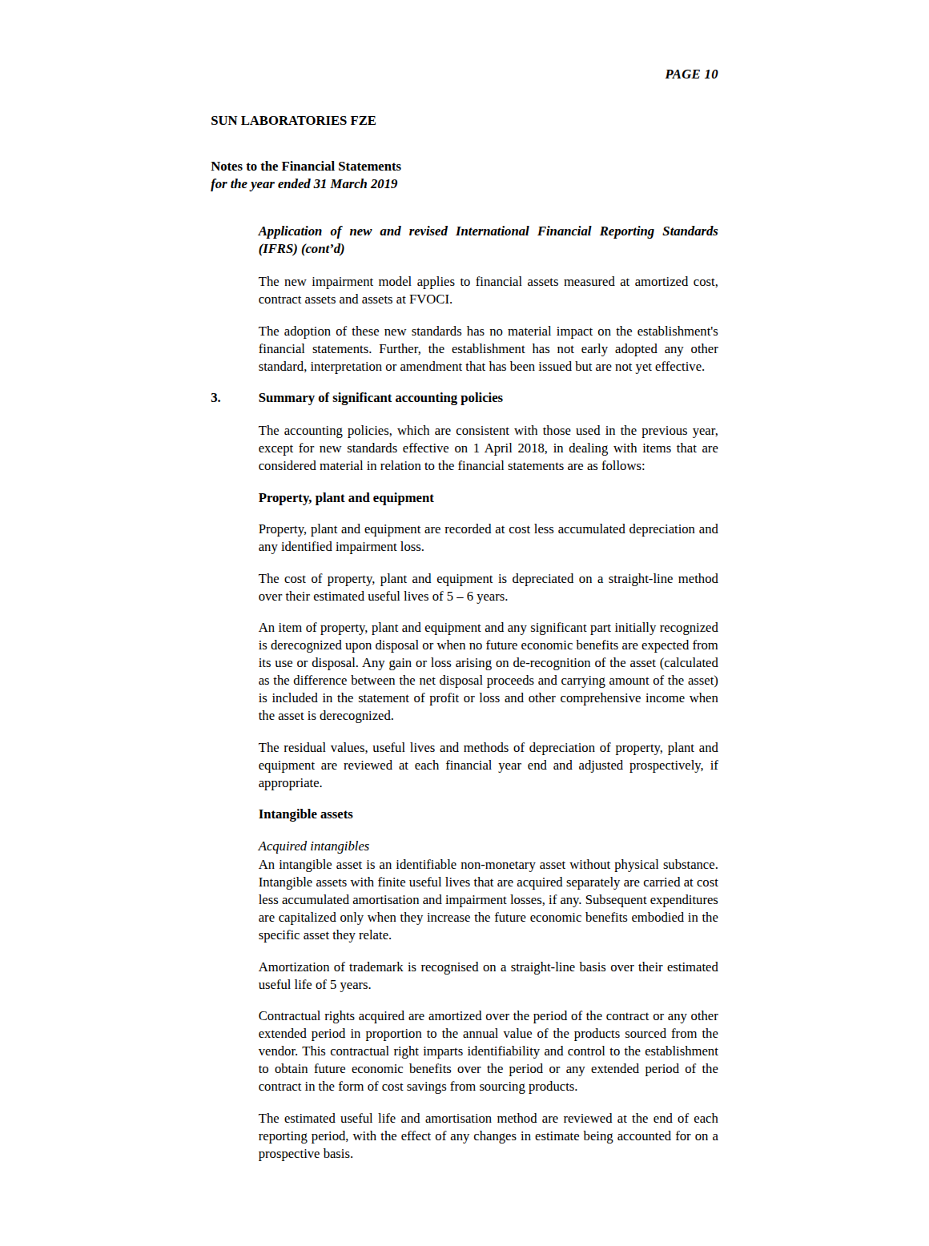PAGE 10
SUN LABORATORIES FZE
Notes to the Financial Statements for the year ended 31 March 2019
Application of new and revised International Financial Reporting Standards (IFRS) (cont’d)
The new impairment model applies to financial assets measured at amortized cost, contract assets and assets at FVOCI.
The adoption of these new standards has no material impact on the establishment's financial statements. Further, the establishment has not early adopted any other standard, interpretation or amendment that has been issued but are not yet effective.
3.
Summary of significant accounting policies
The accounting policies, which are consistent with those used in the previous year, except for new standards effective on 1 April 2018, in dealing with items that are considered material in relation to the financial statements are as follows:
Property, plant and equipment
Property, plant and equipment are recorded at cost less accumulated depreciation and any identified impairment loss.
The cost of property, plant and equipment is depreciated on a straight-line method over their estimated useful lives of 5 – 6 years.
An item of property, plant and equipment and any significant part initially recognized is derecognized upon disposal or when no future economic benefits are expected from its use or disposal. Any gain or loss arising on de-recognition of the asset (calculated as the difference between the net disposal proceeds and carrying amount of the asset) is included in the statement of profit or loss and other comprehensive income when the asset is derecognized.
The residual values, useful lives and methods of depreciation of property, plant and equipment are reviewed at each financial year end and adjusted prospectively, if appropriate.
Intangible assets
Acquired intangibles
An intangible asset is an identifiable non-monetary asset without physical substance. Intangible assets with finite useful lives that are acquired separately are carried at cost less accumulated amortisation and impairment losses, if any. Subsequent expenditures are capitalized only when they increase the future economic benefits embodied in the specific asset they relate.
Amortization of trademark is recognised on a straight-line basis over their estimated useful life of 5 years.
Contractual rights acquired are amortized over the period of the contract or any other extended period in proportion to the annual value of the products sourced from the vendor. This contractual right imparts identifiability and control to the establishment to obtain future economic benefits over the period or any extended period of the contract in the form of cost savings from sourcing products.
The estimated useful life and amortisation method are reviewed at the end of each reporting period, with the effect of any changes in estimate being accounted for on a prospective basis.